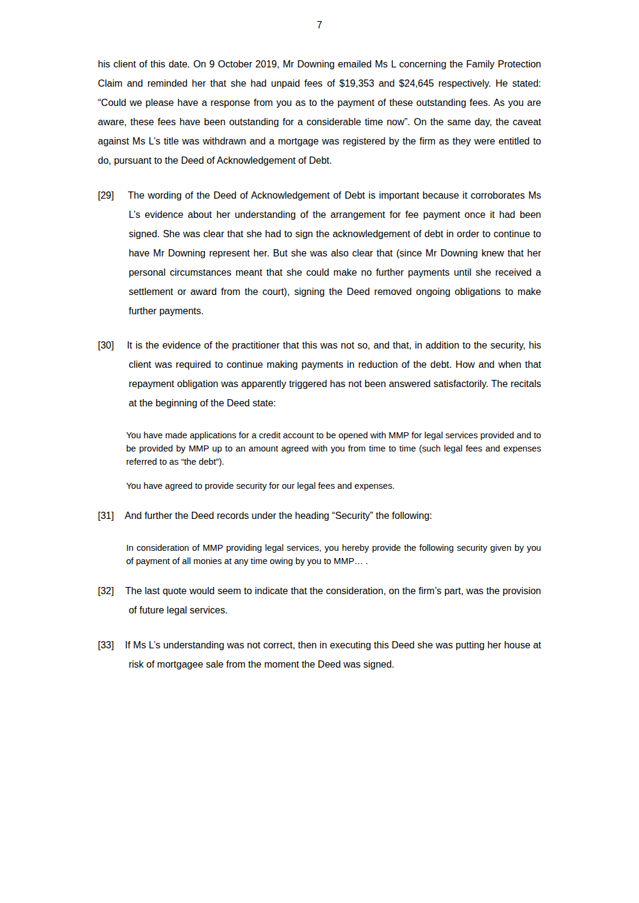7
his client of this date. On 9 October 2019, Mr Downing emailed Ms L concerning the Family Protection Claim and reminded her that she had unpaid fees of $19,353 and $24,645 respectively. He stated: “Could we please have a response from you as to the payment of these outstanding fees. As you are aware, these fees have been outstanding for a considerable time now”. On the same day, the caveat against Ms L’s title was withdrawn and a mortgage was registered by the firm as they were entitled to do, pursuant to the Deed of Acknowledgement of Debt.
[29] The wording of the Deed of Acknowledgement of Debt is important because it corroborates Ms L’s evidence about her understanding of the arrangement for fee payment once it had been signed. She was clear that she had to sign the acknowledgement of debt in order to continue to have Mr Downing represent her. But she was also clear that (since Mr Downing knew that her personal circumstances meant that she could make no further payments until she received a settlement or award from the court), signing the Deed removed ongoing obligations to make further payments.
[30] It is the evidence of the practitioner that this was not so, and that, in addition to the security, his client was required to continue making payments in reduction of the debt. How and when that repayment obligation was apparently triggered has not been answered satisfactorily. The recitals at the beginning of the Deed state:
You have made applications for a credit account to be opened with MMP for legal services provided and to be provided by MMP up to an amount agreed with you from time to time (such legal fees and expenses referred to as “the debt”).
You have agreed to provide security for our legal fees and expenses.
[31] And further the Deed records under the heading “Security” the following:
In consideration of MMP providing legal services, you hereby provide the following security given by you of payment of all monies at any time owing by you to MMP… .
[32] The last quote would seem to indicate that the consideration, on the firm’s part, was the provision of future legal services.
[33] If Ms L’s understanding was not correct, then in executing this Deed she was putting her house at risk of mortgagee sale from the moment the Deed was signed.